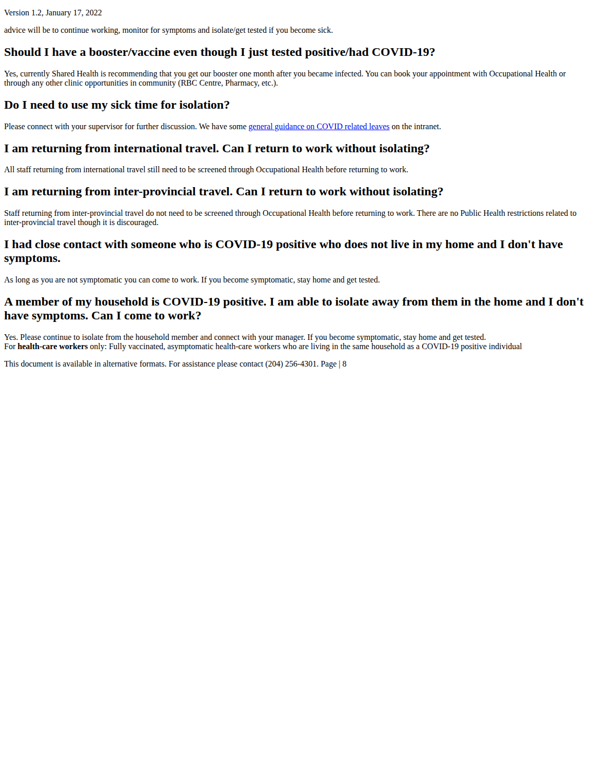Version 1.2, January 17, 2022
advice will be to continue working, monitor for symptoms and isolate/get tested if you become sick.
Should I have a booster/vaccine even though I just tested positive/had COVID-19?
Yes, currently Shared Health is recommending that you get our booster one month after you became infected. You can book your appointment with Occupational Health or through any other clinic opportunities in community (RBC Centre, Pharmacy, etc.).
Do I need to use my sick time for isolation?
Please connect with your supervisor for further discussion. We have some general guidance on COVID related leaves on the intranet.
I am returning from international travel. Can I return to work without isolating?
All staff returning from international travel still need to be screened through Occupational Health before returning to work.
I am returning from inter-provincial travel. Can I return to work without isolating?
Staff returning from inter-provincial travel do not need to be screened through Occupational Health before returning to work. There are no Public Health restrictions related to inter-provincial travel though it is discouraged.
I had close contact with someone who is COVID-19 positive who does not live in my home and I don't have symptoms.
As long as you are not symptomatic you can come to work. If you become symptomatic, stay home and get tested.
A member of my household is COVID-19 positive. I am able to isolate away from them in the home and I don't have symptoms. Can I come to work?
Yes. Please continue to isolate from the household member and connect with your manager. If you become symptomatic, stay home and get tested.
For health-care workers only: Fully vaccinated, asymptomatic health-care workers who are living in the same household as a COVID-19 positive individual
This document is available in alternative formats. For assistance please contact (204) 256-4301. Page | 8